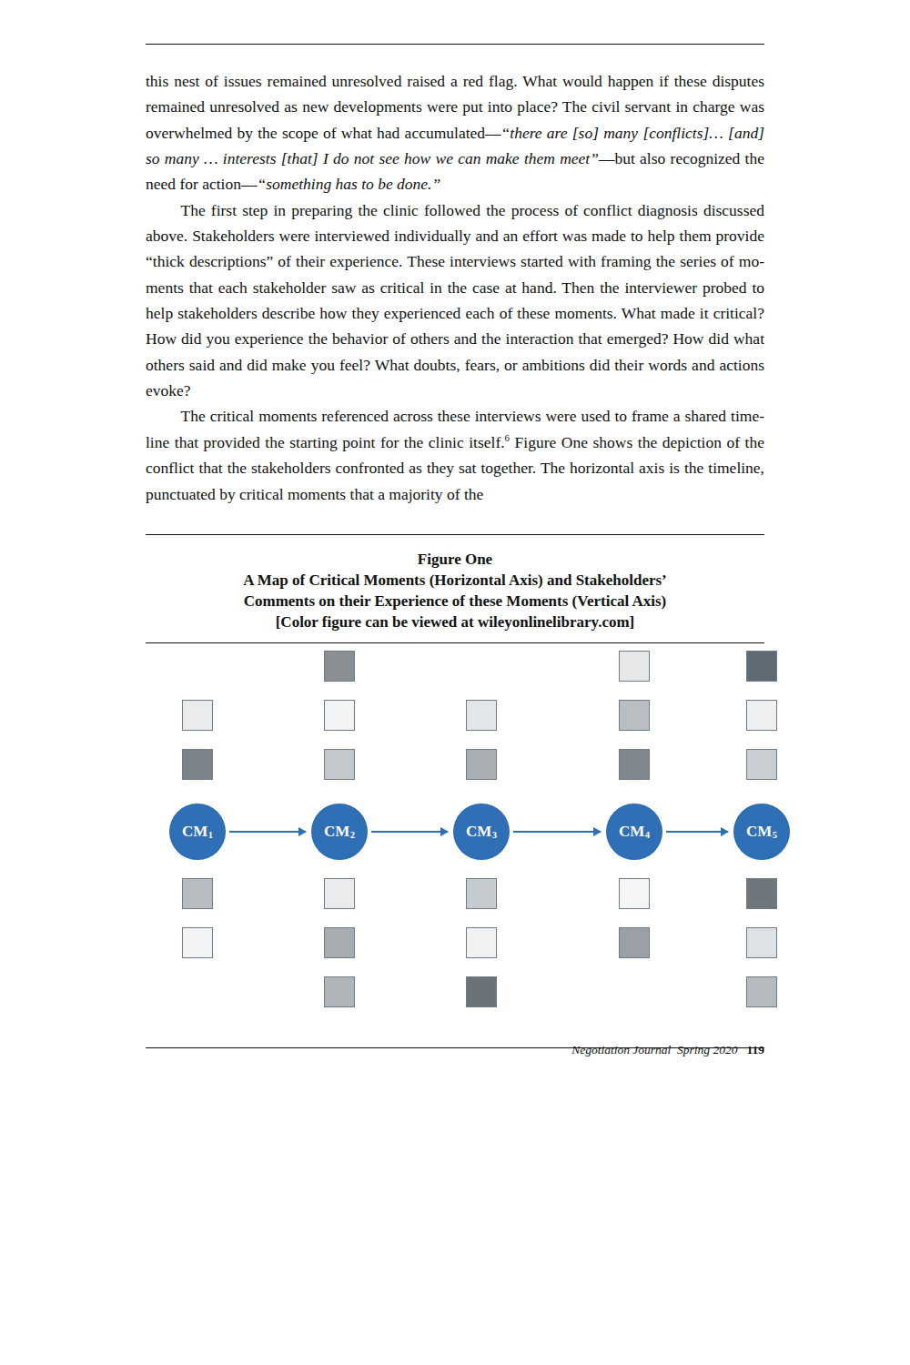this nest of issues remained unresolved raised a red flag. What would happen if these disputes remained unresolved as new developments were put into place? The civil servant in charge was overwhelmed by the scope of what had accumulated—“there are [so] many [conflicts]… [and] so many … interests [that] I do not see how we can make them meet”—but also recognized the need for action—“something has to be done.”
The first step in preparing the clinic followed the process of conflict diagnosis discussed above. Stakeholders were interviewed individually and an effort was made to help them provide “thick descriptions” of their experience. These interviews started with framing the series of moments that each stakeholder saw as critical in the case at hand. Then the interviewer probed to help stakeholders describe how they experienced each of these moments. What made it critical? How did you experience the behavior of others and the interaction that emerged? How did what others said and did make you feel? What doubts, fears, or ambitions did their words and actions evoke?
The critical moments referenced across these interviews were used to frame a shared timeline that provided the starting point for the clinic itself.6 Figure One shows the depiction of the conflict that the stakeholders confronted as they sat together. The horizontal axis is the timeline, punctuated by critical moments that a majority of the
Figure One A Map of Critical Moments (Horizontal Axis) and Stakeholders’ Comments on their Experience of these Moments (Vertical Axis) [Color figure can be viewed at wileyonlinelibrary.com]
CM1
CM2
CM3
CM4
CM5
Negotiation Journal Spring 2020119